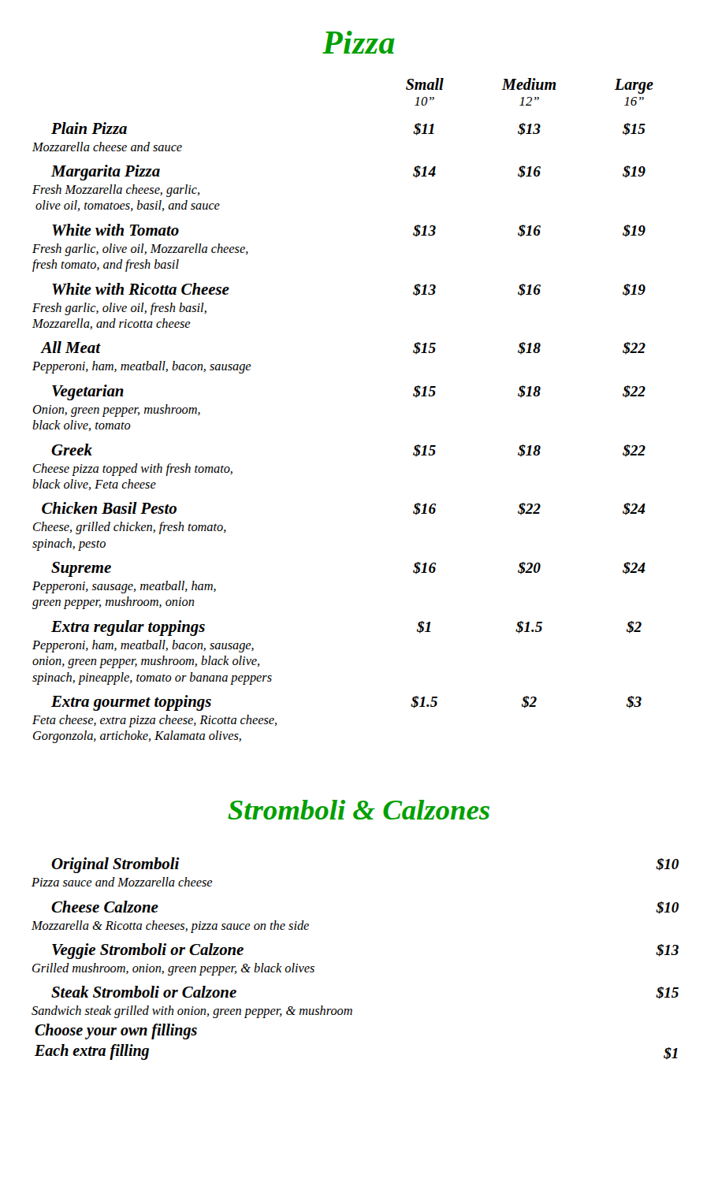Pizza
| | Small | Medium | Large |
| --- | --- | --- | --- |
| | 10” | 12” | 16” |
| Plain Pizza | $11 | $13 | $15 |
| Mozzarella cheese and sauce |
| Margarita Pizza | $14 | $16 | $19 |
| Fresh Mozzarella cheese, garlic, olive oil, tomatoes, basil, and sauce |
| White with Tomato | $13 | $16 | $19 |
| Fresh garlic, olive oil, Mozzarella cheese, fresh tomato, and fresh basil |
| White with Ricotta Cheese | $13 | $16 | $19 |
| Fresh garlic, olive oil, fresh basil, Mozzarella, and ricotta cheese |
| All Meat | $15 | $18 | $22 |
| Pepperoni, ham, meatball, bacon, sausage |
| Vegetarian | $15 | $18 | $22 |
| Onion, green pepper, mushroom, black olive, tomato |
| Greek | $15 | $18 | $22 |
| Cheese pizza topped with fresh tomato, black olive, Feta cheese |
| Chicken Basil Pesto | $16 | $22 | $24 |
| Cheese, grilled chicken, fresh tomato, spinach, pesto |
| Supreme | $16 | $20 | $24 |
| Pepperoni, sausage, meatball, ham, green pepper, mushroom, onion |
| Extra regular toppings | $1 | $1.5 | $2 |
| Pepperoni, ham, meatball, bacon, sausage, onion, green pepper, mushroom, black olive, spinach, pineapple, tomato or banana peppers |
| Extra gourmet toppings | $1.5 | $2 | $3 |
| Feta cheese, extra pizza cheese, Ricotta cheese, Gorgonzola, artichoke, Kalamata olives, |
Stromboli & Calzones
| Original Stromboli | $10 |
| Pizza sauce and Mozzarella cheese |
| Cheese Calzone | $10 |
| Mozzarella & Ricotta cheeses, pizza sauce on the side |
| Veggie Stromboli or Calzone | $13 |
| Grilled mushroom, onion, green pepper, & black olives |
| Steak Stromboli or Calzone | $15 |
| Sandwich steak grilled with onion, green pepper, & mushroom |
| Choose your own fillings | |
| Each extra filling | $1 |